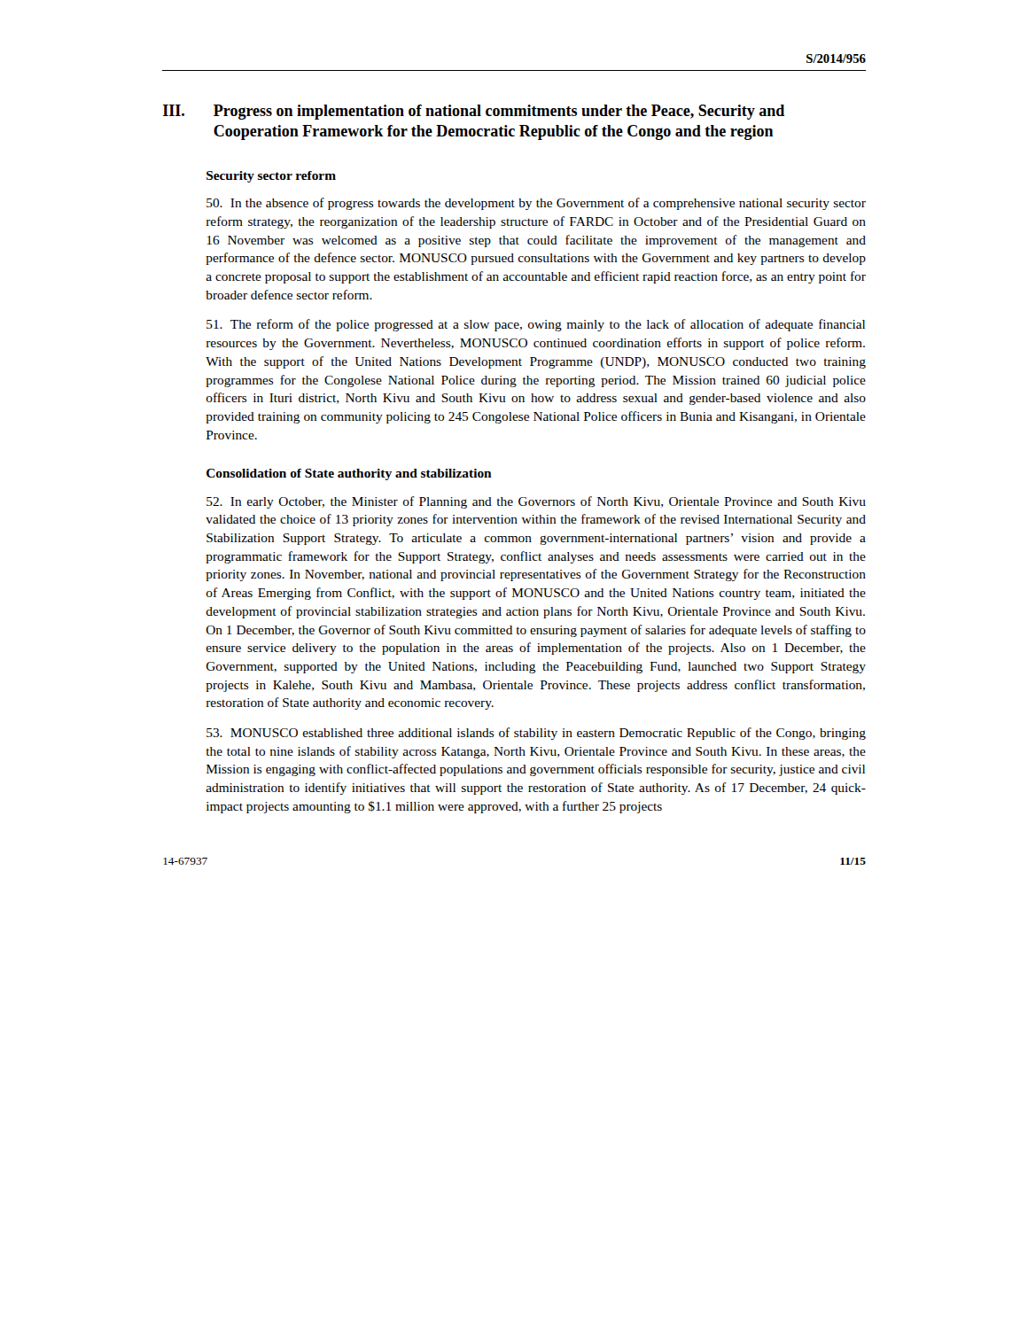S/2014/956
III.
Progress on implementation of national commitments under the Peace, Security and Cooperation Framework for the Democratic Republic of the Congo and the region
Security sector reform
50. In the absence of progress towards the development by the Government of a comprehensive national security sector reform strategy, the reorganization of the leadership structure of FARDC in October and of the Presidential Guard on 16 November was welcomed as a positive step that could facilitate the improvement of the management and performance of the defence sector. MONUSCO pursued consultations with the Government and key partners to develop a concrete proposal to support the establishment of an accountable and efficient rapid reaction force, as an entry point for broader defence sector reform.
51. The reform of the police progressed at a slow pace, owing mainly to the lack of allocation of adequate financial resources by the Government. Nevertheless, MONUSCO continued coordination efforts in support of police reform. With the support of the United Nations Development Programme (UNDP), MONUSCO conducted two training programmes for the Congolese National Police during the reporting period. The Mission trained 60 judicial police officers in Ituri district, North Kivu and South Kivu on how to address sexual and gender-based violence and also provided training on community policing to 245 Congolese National Police officers in Bunia and Kisangani, in Orientale Province.
Consolidation of State authority and stabilization
52. In early October, the Minister of Planning and the Governors of North Kivu, Orientale Province and South Kivu validated the choice of 13 priority zones for intervention within the framework of the revised International Security and Stabilization Support Strategy. To articulate a common government-international partners’ vision and provide a programmatic framework for the Support Strategy, conflict analyses and needs assessments were carried out in the priority zones. In November, national and provincial representatives of the Government Strategy for the Reconstruction of Areas Emerging from Conflict, with the support of MONUSCO and the United Nations country team, initiated the development of provincial stabilization strategies and action plans for North Kivu, Orientale Province and South Kivu. On 1 December, the Governor of South Kivu committed to ensuring payment of salaries for adequate levels of staffing to ensure service delivery to the population in the areas of implementation of the projects. Also on 1 December, the Government, supported by the United Nations, including the Peacebuilding Fund, launched two Support Strategy projects in Kalehe, South Kivu and Mambasa, Orientale Province. These projects address conflict transformation, restoration of State authority and economic recovery.
53. MONUSCO established three additional islands of stability in eastern Democratic Republic of the Congo, bringing the total to nine islands of stability across Katanga, North Kivu, Orientale Province and South Kivu. In these areas, the Mission is engaging with conflict-affected populations and government officials responsible for security, justice and civil administration to identify initiatives that will support the restoration of State authority. As of 17 December, 24 quick-impact projects amounting to $1.1 million were approved, with a further 25 projects
14-67937
11/15